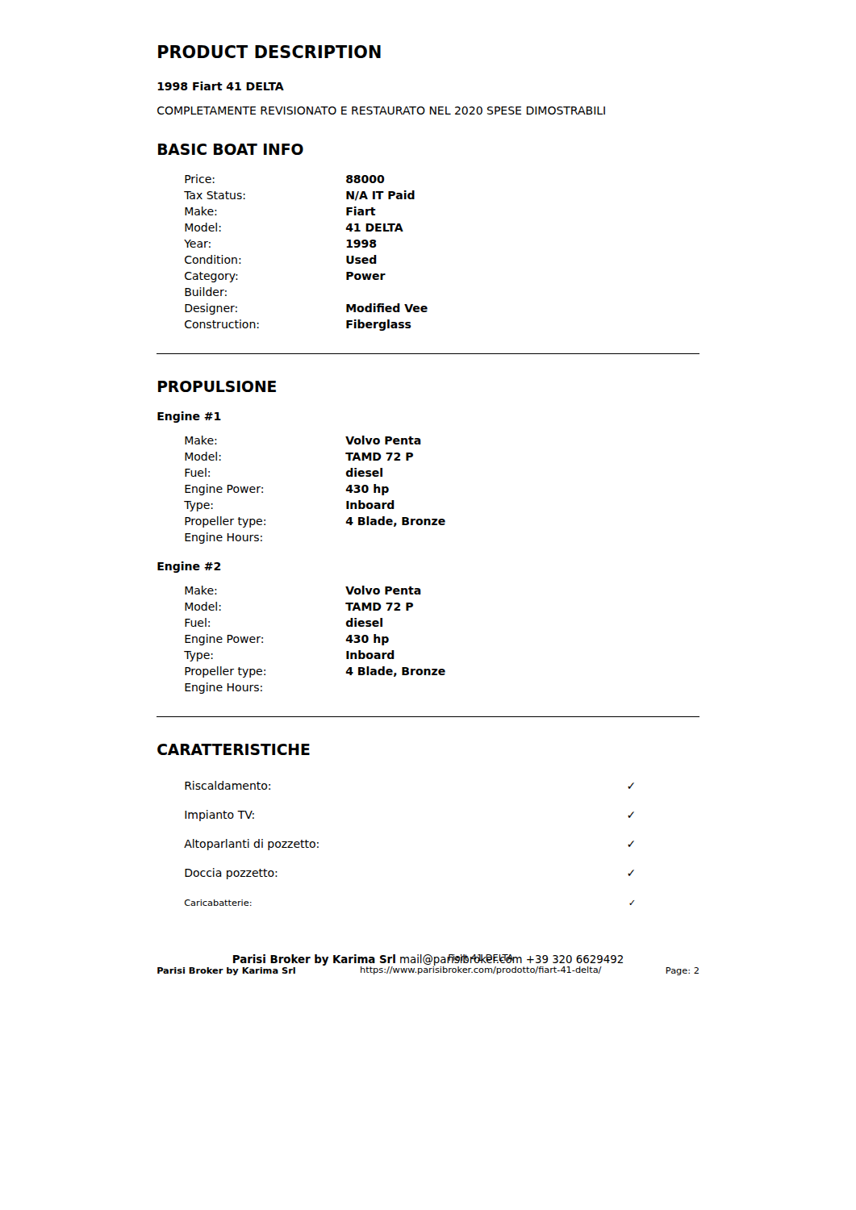PRODUCT DESCRIPTION
1998 Fiart 41 DELTA
COMPLETAMENTE REVISIONATO E RESTAURATO NEL 2020 SPESE DIMOSTRABILI
BASIC BOAT INFO
| Price: | 88000 |
| Tax Status: | N/A IT Paid |
| Make: | Fiart |
| Model: | 41 DELTA |
| Year: | 1998 |
| Condition: | Used |
| Category: | Power |
| Builder: | |
| Designer: | Modified Vee |
| Construction: | Fiberglass |
PROPULSIONE
Engine #1
| Make: | Volvo Penta |
| Model: | TAMD 72 P |
| Fuel: | diesel |
| Engine Power: | 430 hp |
| Type: | Inboard |
| Propeller type: | 4 Blade, Bronze |
| Engine Hours: | |
Engine #2
| Make: | Volvo Penta |
| Model: | TAMD 72 P |
| Fuel: | diesel |
| Engine Power: | 430 hp |
| Type: | Inboard |
| Propeller type: | 4 Blade, Bronze |
| Engine Hours: | |
CARATTERISTICHE
| Riscaldamento: | ✓ |
| Impianto TV: | ✓ |
| Altoparlanti di pozzetto: | ✓ |
| Doccia pozzetto: | ✓ |
| Caricabatterie: | ✓ |
Parisi Broker by Karima Srl mail@parisibroker.com +39 320 6629492
Parisi Broker by Karima Srl
Fiart 41 DELTA
https://www.parisibroker.com/prodotto/fiart-41-delta/
Page: 2